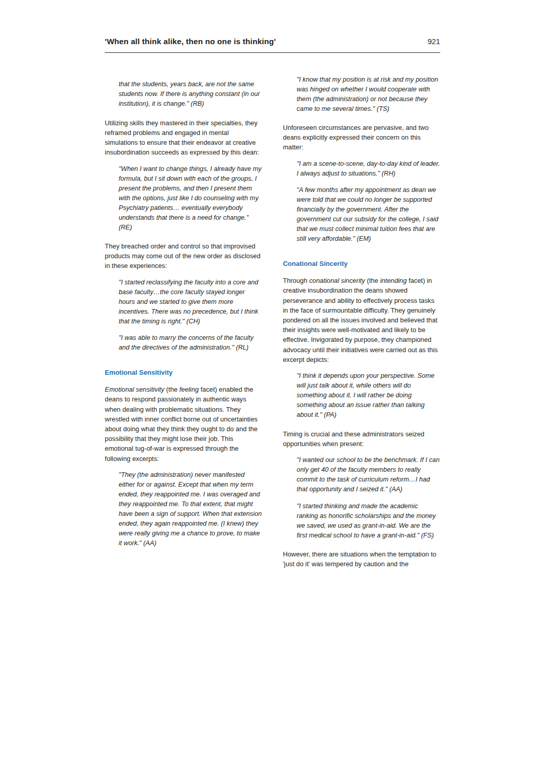'When all think alike, then no one is thinking' 921
that the students, years back, are not the same students now. If there is anything constant (in our institution), it is change." (RB)
Utilizing skills they mastered in their specialties, they reframed problems and engaged in mental simulations to ensure that their endeavor at creative insubordination succeeds as expressed by this dean:
"When I want to change things, I already have my formula, but I sit down with each of the groups, I present the problems, and then I present them with the options, just like I do counseling with my Psychiatry patients… eventually everybody understands that there is a need for change." (RE)
They breached order and control so that improvised products may come out of the new order as disclosed in these experiences:
"I started reclassifying the faculty into a core and base faculty…the core faculty stayed longer hours and we started to give them more incentives. There was no precedence, but I think that the timing is right." (CH)
"I was able to marry the concerns of the faculty and the directives of the administration." (RL)
Emotional Sensitivity
Emotional sensitivity (the feeling facet) enabled the deans to respond passionately in authentic ways when dealing with problematic situations. They wrestled with inner conflict borne out of uncertainties about doing what they think they ought to do and the possibility that they might lose their job. This emotional tug-of-war is expressed through the following excerpts:
"They (the administration) never manifested either for or against. Except that when my term ended, they reappointed me. I was overaged and they reappointed me. To that extent, that might have been a sign of support. When that extension ended, they again reappointed me. (I knew) they were really giving me a chance to prove, to make it work." (AA)
"I know that my position is at risk and my position was hinged on whether I would cooperate with them (the administration) or not because they came to me several times." (TS)
Unforeseen circumstances are pervasive, and two deans explicitly expressed their concern on this matter:
"I am a scene-to-scene, day-to-day kind of leader. I always adjust to situations." (RH)
"A few months after my appointment as dean we were told that we could no longer be supported financially by the government. After the government cut our subsidy for the college, I said that we must collect minimal tuition fees that are still very affordable." (EM)
Conational Sincerity
Through conational sincerity (the intending facet) in creative insubordination the deans showed perseverance and ability to effectively process tasks in the face of surmountable difficulty. They genuinely pondered on all the issues involved and believed that their insights were well-motivated and likely to be effective. Invigorated by purpose, they championed advocacy until their initiatives were carried out as this excerpt depicts:
"I think it depends upon your perspective. Some will just talk about it, while others will do something about it. I will rather be doing something about an issue rather than talking about it." (PA)
Timing is crucial and these administrators seized opportunities when present:
"I wanted our school to be the benchmark. If I can only get 40 of the faculty members to really commit to the task of curriculum reform…I had that opportunity and I seized it." (AA)
"I started thinking and made the academic ranking as honorific scholarships and the money we saved, we used as grant-in-aid. We are the first medical school to have a grant-in-aid." (FS)
However, there are situations when the temptation to 'just do it' was tempered by caution and the